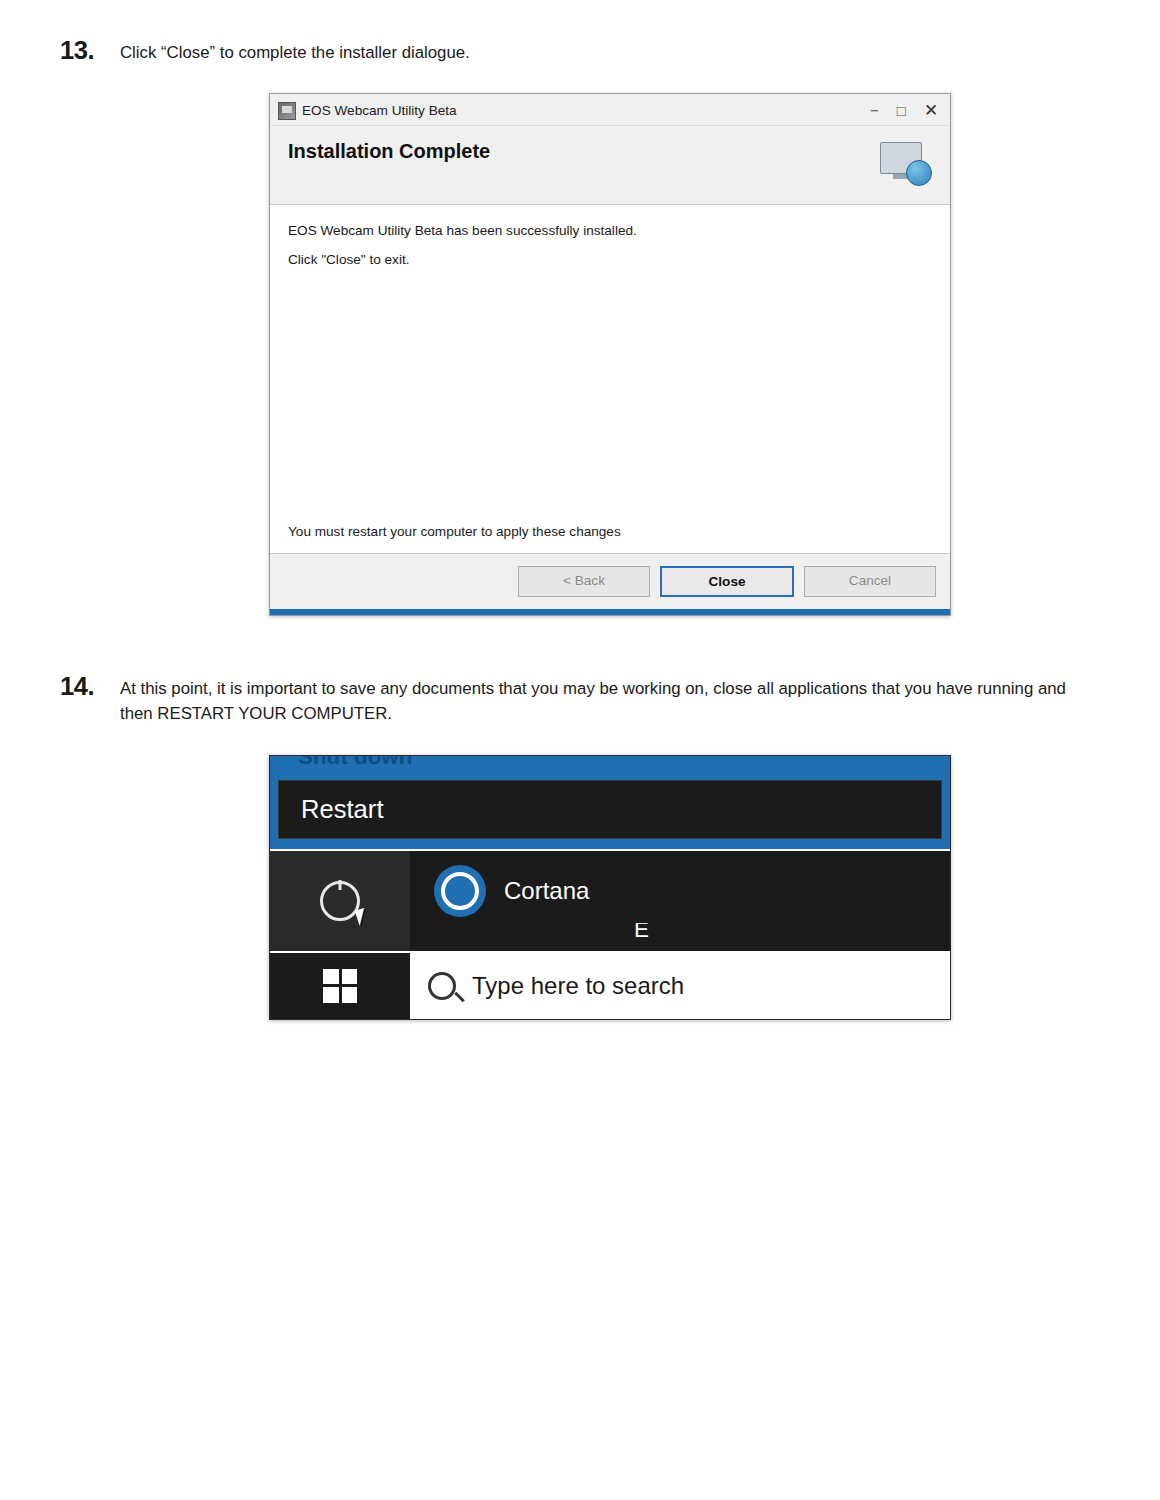Click “Close” to complete the installer dialogue.
EOS Webcam Utility Beta
− □ ✕
Installation Complete
EOS Webcam Utility Beta has been successfully installed.
Click "Close" to exit.
You must restart your computer to apply these changes
< Back Close Cancel
At this point, it is important to save any documents that you may be working on, close all applications that you have running and then RESTART YOUR COMPUTER.
Shut down
Restart
Cortana
E
Type here to search